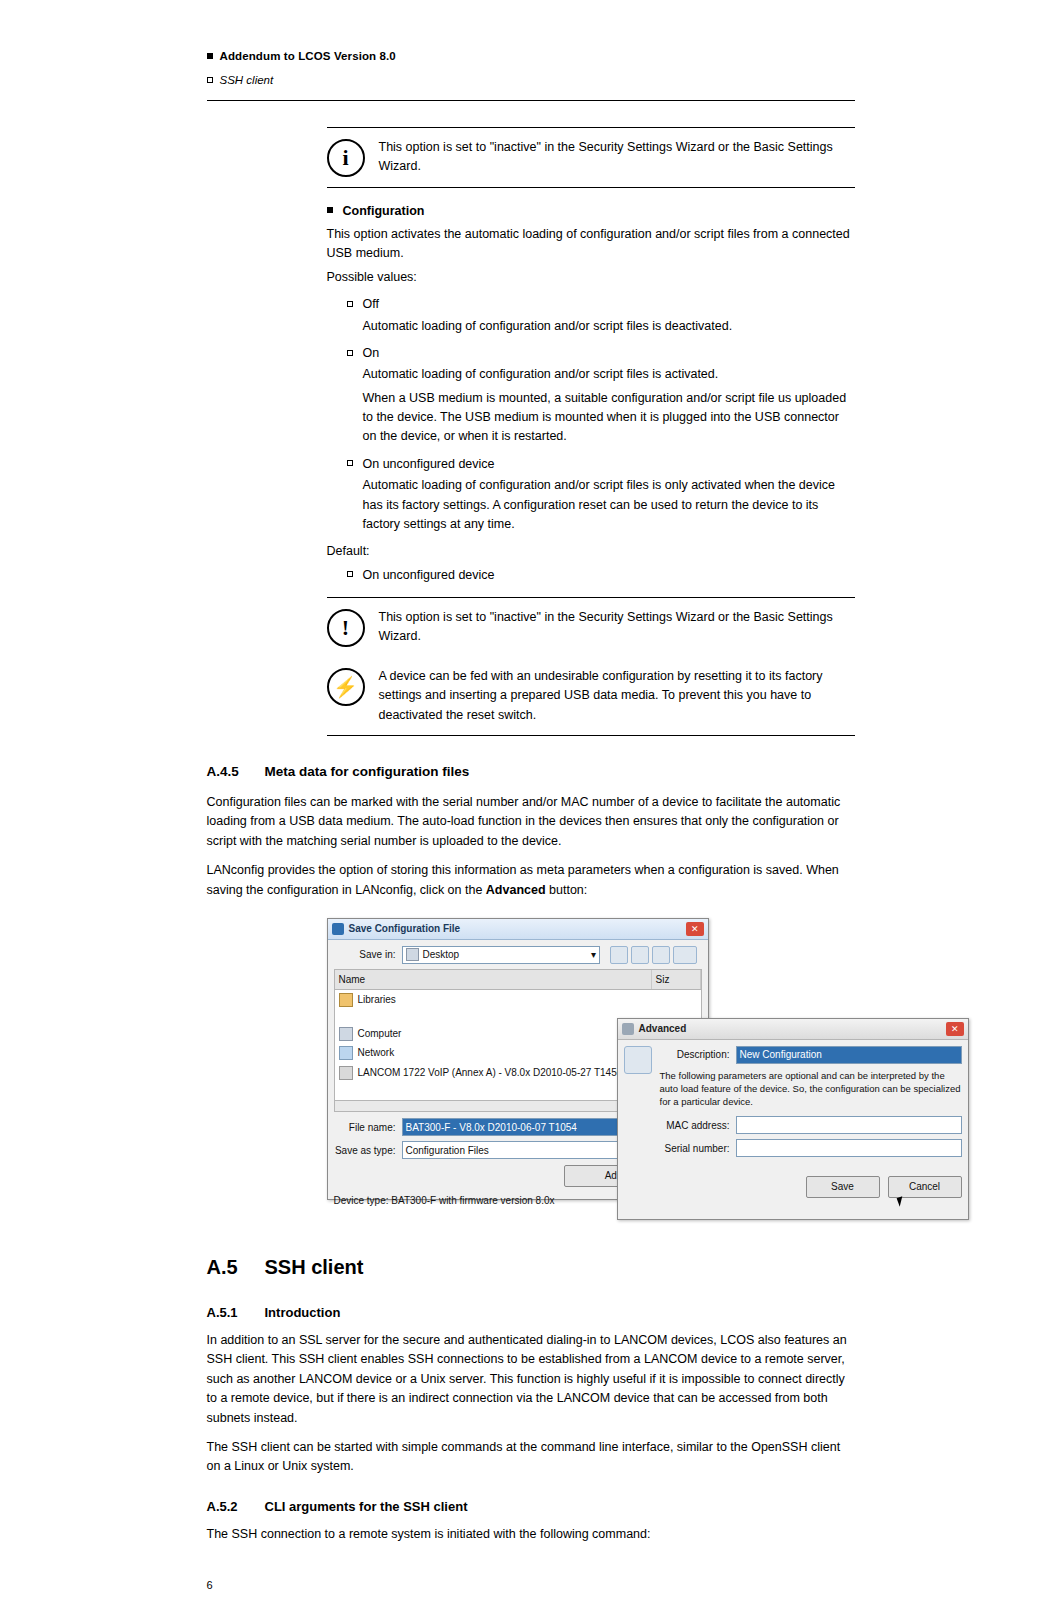Addendum to LCOS Version 8.0
SSH client
This option is set to "inactive" in the Security Settings Wizard or the Basic Settings Wizard.
Configuration
This option activates the automatic loading of configuration and/or script files from a connected USB medium.
Possible values:
Off
Automatic loading of configuration and/or script files is deactivated.
On
Automatic loading of configuration and/or script files is activated.
When a USB medium is mounted, a suitable configuration and/or script file us uploaded to the device. The USB medium is mounted when it is plugged into the USB connector on the device, or when it is restarted.
On unconfigured device
Automatic loading of configuration and/or script files is only activated when the device has its factory settings. A configuration reset can be used to return the device to its factory settings at any time.
Default:
On unconfigured device
This option is set to "inactive" in the Security Settings Wizard or the Basic Settings Wizard.
A device can be fed with an undesirable configuration by resetting it to its factory settings and inserting a prepared USB data media. To prevent this you have to deactivated the reset switch.
A.4.5 Meta data for configuration files
Configuration files can be marked with the serial number and/or MAC number of a device to facilitate the automatic loading from a USB data medium. The auto-load function in the devices then ensures that only the configuration or script with the matching serial number is uploaded to the device.
LANconfig provides the option of storing this information as meta parameters when a configuration is saved. When saving the configuration in LANconfig, click on the Advanced button:
Save Configuration File
✕
Save in:
Desktop ▾
Name
Siz
Libraries
Computer
Network
LANCOM 1722 VoIP (Annex A) - V8.0x D2010-05-27 T1456
File name:
BAT300-F - V8.0x D2010-06-07 T1054
Save as type:
Configuration Files ▾
Advanced ...
Device type: BAT300-F with firmware version 8.0x
Advanced
✕
Description:
New Configuration
The following parameters are optional and can be interpreted by the auto load feature of the device. So, the configuration can be specialized for a particular device.
MAC address:
Serial number:
Save
Cancel
A.5 SSH client
A.5.1 Introduction
In addition to an SSL server for the secure and authenticated dialing-in to LANCOM devices, LCOS also features an SSH client. This SSH client enables SSH connections to be established from a LANCOM device to a remote server, such as another LANCOM device or a Unix server. This function is highly useful if it is impossible to connect directly to a remote device, but if there is an indirect connection via the LANCOM device that can be accessed from both subnets instead.
The SSH client can be started with simple commands at the command line interface, similar to the OpenSSH client on a Linux or Unix system.
A.5.2 CLI arguments for the SSH client
The SSH connection to a remote system is initiated with the following command:
6